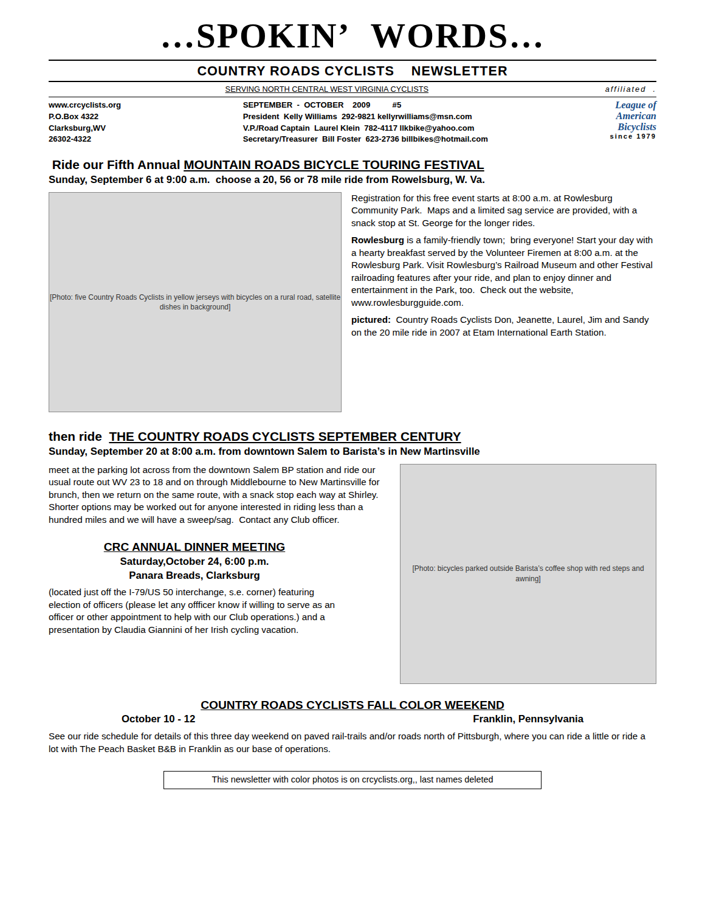…SPOKIN’ WORDS…
COUNTRY ROADS CYCLISTS NEWSLETTER
affiliated . SERVING NORTH CENTRAL WEST VIRGINIA CYCLISTS
www.crcyclists.org
P.O.Box 4322
Clarksburg,WV
26302-4322
SEPTEMBER - OCTOBER 2009 #5
President Kelly Williams 292-9821 kellyrwilliams@msn.com
V.P./Road Captain Laurel Klein 782-4117 llkbike@yahoo.com
Secretary/Treasurer Bill Foster 623-2736 billbikes@hotmail.com
League of
American
Bicyclists
since 1979
Ride our Fifth Annual MOUNTAIN ROADS BICYCLE TOURING FESTIVAL
Sunday, September 6 at 9:00 a.m. choose a 20, 56 or 78 mile ride from Rowelsburg, W. Va.
[Photo: five Country Roads Cyclists in yellow jerseys with bicycles on a rural road, satellite dishes in background]
Registration for this free event starts at 8:00 a.m. at Rowlesburg Community Park. Maps and a limited sag service are provided, with a snack stop at St. George for the longer rides.
Rowlesburg is a family-friendly town; bring everyone! Start your day with a hearty breakfast served by the Volunteer Firemen at 8:00 a.m. at the Rowlesburg Park. Visit Rowlesburg’s Railroad Museum and other Festival railroading features after your ride, and plan to enjoy dinner and entertainment in the Park, too. Check out the website, www.rowlesburgguide.com.
pictured: Country Roads Cyclists Don, Jeanette, Laurel, Jim and Sandy on the 20 mile ride in 2007 at Etam International Earth Station.
then ride THE COUNTRY ROADS CYCLISTS SEPTEMBER CENTURY
Sunday, September 20 at 8:00 a.m. from downtown Salem to Barista’s in New Martinsville
[Photo: bicycles parked outside Barista’s coffee shop with red steps and awning]
meet at the parking lot across from the downtown Salem BP station and ride our usual route out WV 23 to 18 and on through Middlebourne to New Martinsville for brunch, then we return on the same route, with a snack stop each way at Shirley. Shorter options may be worked out for anyone interested in riding less than a hundred miles and we will have a sweep/sag. Contact any Club officer.
CRC ANNUAL DINNER MEETING
Saturday,October 24, 6:00 p.m.
Panara Breads, Clarksburg
(located just off the I-79/US 50 interchange, s.e. corner) featuring election of officers (please let any offficer know if willing to serve as an officer or other appointment to help with our Club operations.) and a presentation by Claudia Giannini of her Irish cycling vacation.
COUNTRY ROADS CYCLISTS FALL COLOR WEEKEND
October 10 - 12 Franklin, Pennsylvania
See our ride schedule for details of this three day weekend on paved rail-trails and/or roads north of Pittsburgh, where you can ride a little or ride a lot with The Peach Basket B&B in Franklin as our base of operations.
This newsletter with color photos is on crcyclists.org,, last names deleted